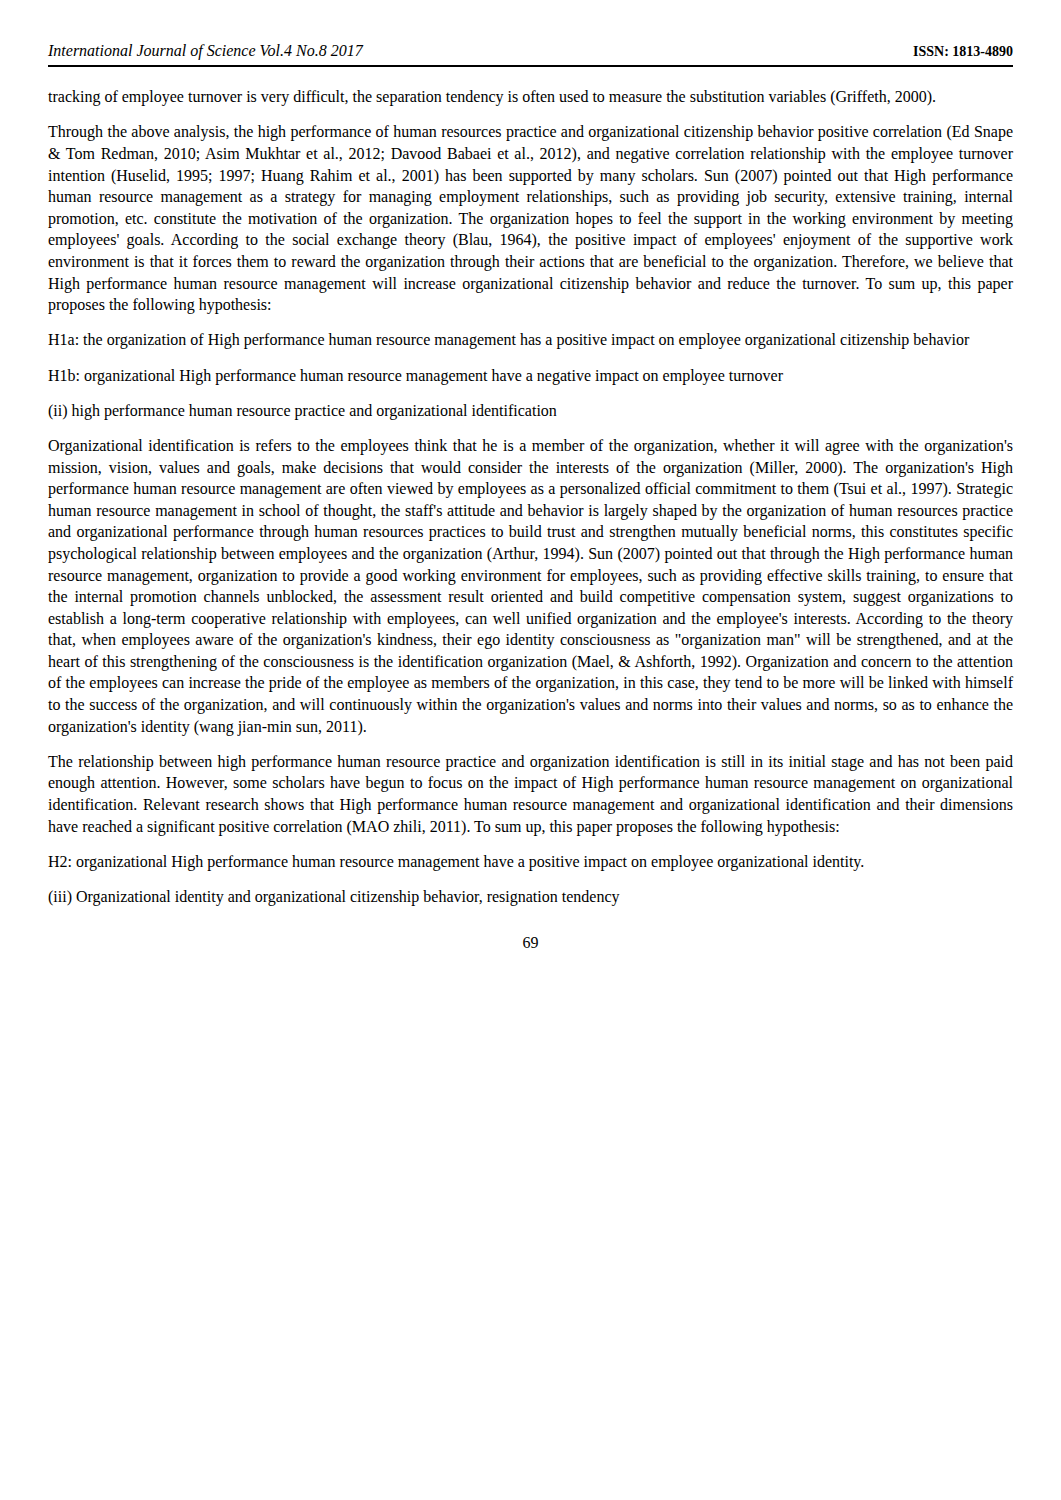International Journal of Science Vol.4 No.8 2017 ISSN: 1813-4890
tracking of employee turnover is very difficult, the separation tendency is often used to measure the substitution variables (Griffeth, 2000).
Through the above analysis, the high performance of human resources practice and organizational citizenship behavior positive correlation (Ed Snape & Tom Redman, 2010; Asim Mukhtar et al., 2012; Davood Babaei et al., 2012), and negative correlation relationship with the employee turnover intention (Huselid, 1995; 1997; Huang Rahim et al., 2001) has been supported by many scholars. Sun (2007) pointed out that High performance human resource management as a strategy for managing employment relationships, such as providing job security, extensive training, internal promotion, etc. constitute the motivation of the organization. The organization hopes to feel the support in the working environment by meeting employees' goals. According to the social exchange theory (Blau, 1964), the positive impact of employees' enjoyment of the supportive work environment is that it forces them to reward the organization through their actions that are beneficial to the organization. Therefore, we believe that High performance human resource management will increase organizational citizenship behavior and reduce the turnover. To sum up, this paper proposes the following hypothesis:
H1a: the organization of High performance human resource management has a positive impact on employee organizational citizenship behavior
H1b: organizational High performance human resource management have a negative impact on employee turnover
(ii) high performance human resource practice and organizational identification
Organizational identification is refers to the employees think that he is a member of the organization, whether it will agree with the organization's mission, vision, values and goals, make decisions that would consider the interests of the organization (Miller, 2000). The organization's High performance human resource management are often viewed by employees as a personalized official commitment to them (Tsui et al., 1997). Strategic human resource management in school of thought, the staff's attitude and behavior is largely shaped by the organization of human resources practice and organizational performance through human resources practices to build trust and strengthen mutually beneficial norms, this constitutes specific psychological relationship between employees and the organization (Arthur, 1994). Sun (2007) pointed out that through the High performance human resource management, organization to provide a good working environment for employees, such as providing effective skills training, to ensure that the internal promotion channels unblocked, the assessment result oriented and build competitive compensation system, suggest organizations to establish a long-term cooperative relationship with employees, can well unified organization and the employee's interests. According to the theory that, when employees aware of the organization's kindness, their ego identity consciousness as "organization man" will be strengthened, and at the heart of this strengthening of the consciousness is the identification organization (Mael, & Ashforth, 1992). Organization and concern to the attention of the employees can increase the pride of the employee as members of the organization, in this case, they tend to be more will be linked with himself to the success of the organization, and will continuously within the organization's values and norms into their values and norms, so as to enhance the organization's identity (wang jian-min sun, 2011).
The relationship between high performance human resource practice and organization identification is still in its initial stage and has not been paid enough attention. However, some scholars have begun to focus on the impact of High performance human resource management on organizational identification. Relevant research shows that High performance human resource management and organizational identification and their dimensions have reached a significant positive correlation (MAO zhili, 2011). To sum up, this paper proposes the following hypothesis:
H2: organizational High performance human resource management have a positive impact on employee organizational identity.
(iii) Organizational identity and organizational citizenship behavior, resignation tendency
69